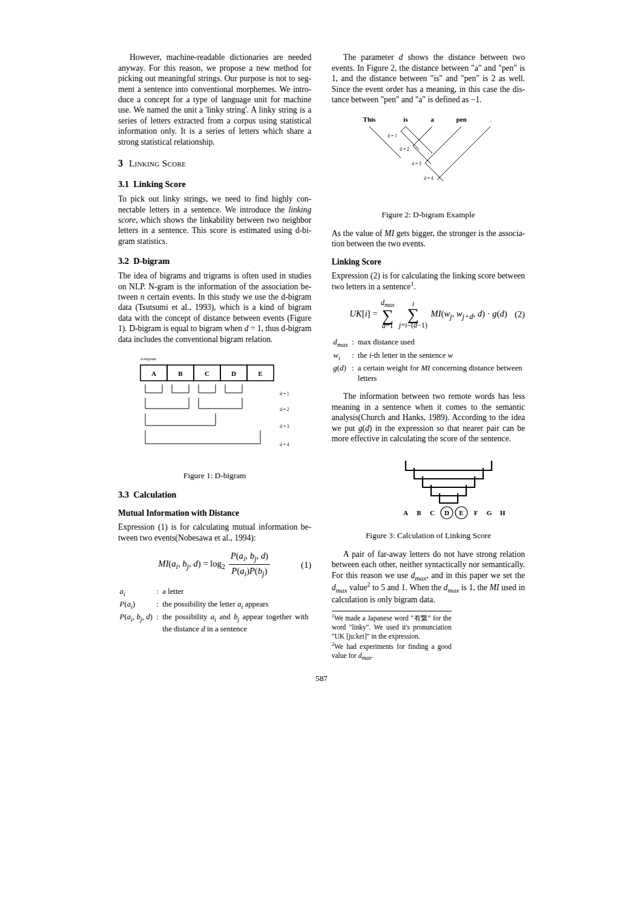However, machine-readable dictionaries are needed anyway. For this reason, we propose a new method for picking out meaningful strings. Our purpose is not to segment a sentence into conventional morphemes. We introduce a concept for a type of language unit for machine use. We named the unit a 'linky string'. A linky string is a series of letters extracted from a corpus using statistical information only. It is a series of letters which share a strong statistical relationship.
3 Linking Score
3.1 Linking Score
To pick out linky strings, we need to find highly connectable letters in a sentence. We introduce the linking score, which shows the linkability between two neighbor letters in a sentence. This score is estimated using d-bigram statistics.
3.2 D-bigram
The idea of bigrams and trigrams is often used in studies on NLP. N-gram is the information of the association between n certain events. In this study we use the d-bigram data (Tsutsumi et al., 1993), which is a kind of bigram data with the concept of distance between events (Figure 1). D-bigram is equal to bigram when d = 1, thus d-bigram data includes the conventional bigram relation.
d-bigram A B C D E d = 1 d = 2 d = 3 d = 4
Figure 1: D-bigram
3.3 Calculation
Mutual Information with Distance
Expression (1) is for calculating mutual information between two events(Nobesawa et al., 1994):
MI(ai, bj, d) = log2 P(ai, bj, d) P(ai)P(bj) (1)
| a i | : | a letter |
| P ( a i ) | : | the possibility the letter a i appears |
| P ( a i , b j , d ) | : | the possibility a i and b j appear together with the distance d in a sentence |
The parameter d shows the distance between two events. In Figure 2, the distance between "a" and "pen" is 1, and the distance between "is" and "pen" is 2 as well. Since the event order has a meaning, in this case the distance between "pen" and "a" is defined as −1.
This is a pen . d = 1 d = 2 d = 3 d = 4
Figure 2: D-bigram Example
As the value of MI gets bigger, the stronger is the association between the two events.
Linking Score
Expression (2) is for calculating the linking score between two letters in a sentence1.
UK[i] = dmax ∑ d=1 i ∑ j=i−(d−1) MI(wj, wj+d, d) · g(d) (2)
| d max | : | max distance used |
| w i | : | the i -th letter in the sentence w |
| g ( d ) | : | a certain weight for MI concerning distance between letters |
The information between two remote words has less meaning in a sentence when it comes to the semantic analysis(Church and Hanks, 1989). According to the idea we put g(d) in the expression so that nearer pair can be more effective in calculating the score of the sentence.
A B C D E F G H
Figure 3: Calculation of Linking Score
A pair of far-away letters do not have strong relation between each other, neither syntactically nor semantically. For this reason we use dmax, and in this paper we set the dmax value2 to 5 and 1. When the dmax is 1, the MI used in calculation is only bigram data.
1We made a Japanese word "有繋" for the word "linky". We used it's pronunciation "UK [ju:kei]" in the expression.
2We had experiments for finding a good value for dmax.
587